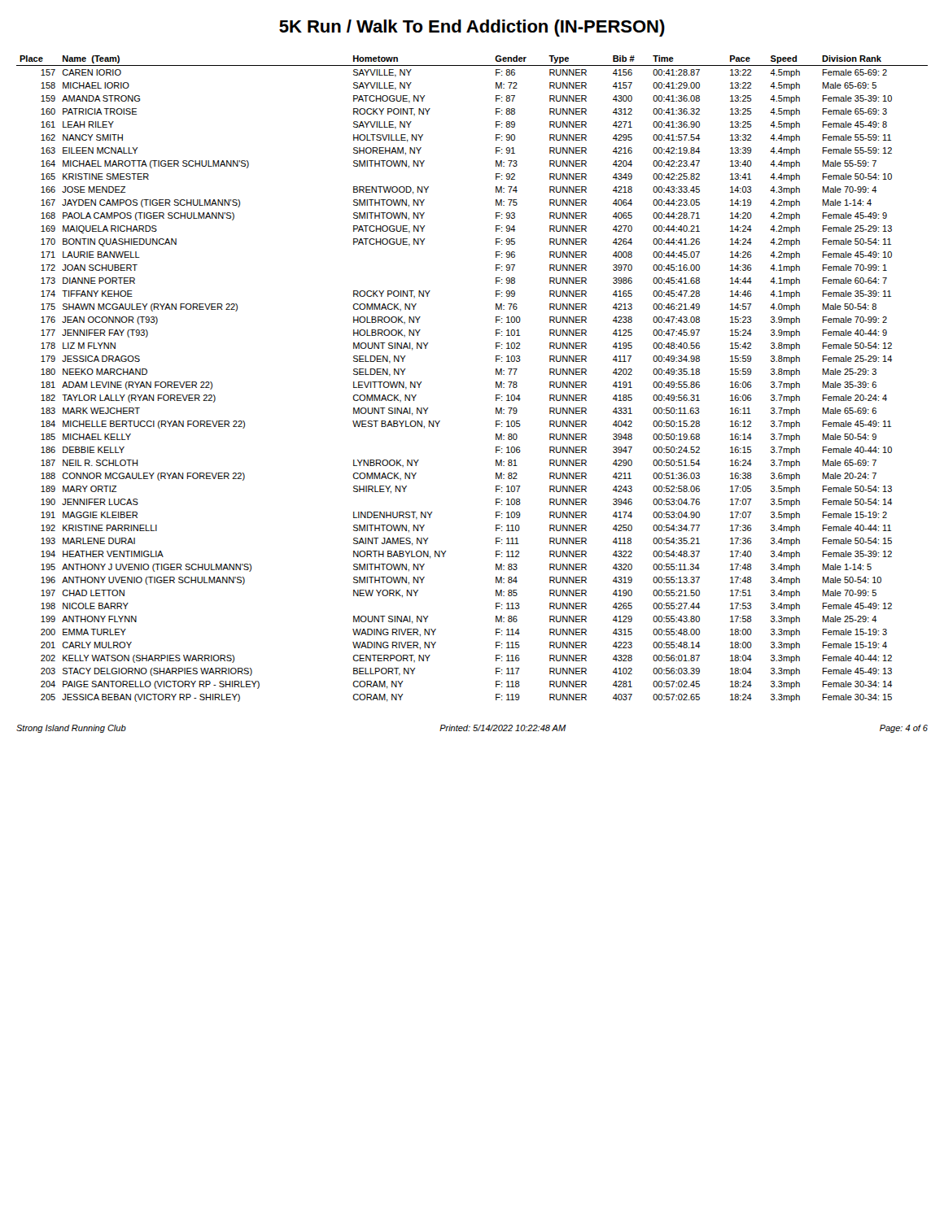5K Run / Walk To End Addiction (IN-PERSON)
| Place | Name (Team) | Hometown | Gender | Type | Bib # | Time | Pace | Speed | Division Rank |
| --- | --- | --- | --- | --- | --- | --- | --- | --- | --- |
| 157 | CAREN IORIO | SAYVILLE, NY | F: 86 | RUNNER | 4156 | 00:41:28.87 | 13:22 | 4.5mph | Female 65-69: 2 |
| 158 | MICHAEL IORIO | SAYVILLE, NY | M: 72 | RUNNER | 4157 | 00:41:29.00 | 13:22 | 4.5mph | Male 65-69: 5 |
| 159 | AMANDA STRONG | PATCHOGUE, NY | F: 87 | RUNNER | 4300 | 00:41:36.08 | 13:25 | 4.5mph | Female 35-39: 10 |
| 160 | PATRICIA TROISE | ROCKY POINT, NY | F: 88 | RUNNER | 4312 | 00:41:36.32 | 13:25 | 4.5mph | Female 65-69: 3 |
| 161 | LEAH RILEY | SAYVILLE, NY | F: 89 | RUNNER | 4271 | 00:41:36.90 | 13:25 | 4.5mph | Female 45-49: 8 |
| 162 | NANCY SMITH | HOLTSVILLE, NY | F: 90 | RUNNER | 4295 | 00:41:57.54 | 13:32 | 4.4mph | Female 55-59: 11 |
| 163 | EILEEN MCNALLY | SHOREHAM, NY | F: 91 | RUNNER | 4216 | 00:42:19.84 | 13:39 | 4.4mph | Female 55-59: 12 |
| 164 | MICHAEL MAROTTA (TIGER SCHULMANN'S) | SMITHTOWN, NY | M: 73 | RUNNER | 4204 | 00:42:23.47 | 13:40 | 4.4mph | Male 55-59: 7 |
| 165 | KRISTINE SMESTER | | F: 92 | RUNNER | 4349 | 00:42:25.82 | 13:41 | 4.4mph | Female 50-54: 10 |
| 166 | JOSE MENDEZ | BRENTWOOD, NY | M: 74 | RUNNER | 4218 | 00:43:33.45 | 14:03 | 4.3mph | Male 70-99: 4 |
| 167 | JAYDEN CAMPOS (TIGER SCHULMANN'S) | SMITHTOWN, NY | M: 75 | RUNNER | 4064 | 00:44:23.05 | 14:19 | 4.2mph | Male 1-14: 4 |
| 168 | PAOLA CAMPOS (TIGER SCHULMANN'S) | SMITHTOWN, NY | F: 93 | RUNNER | 4065 | 00:44:28.71 | 14:20 | 4.2mph | Female 45-49: 9 |
| 169 | MAIQUELA RICHARDS | PATCHOGUE, NY | F: 94 | RUNNER | 4270 | 00:44:40.21 | 14:24 | 4.2mph | Female 25-29: 13 |
| 170 | BONTIN QUASHIEDUNCAN | PATCHOGUE, NY | F: 95 | RUNNER | 4264 | 00:44:41.26 | 14:24 | 4.2mph | Female 50-54: 11 |
| 171 | LAURIE BANWELL | | F: 96 | RUNNER | 4008 | 00:44:45.07 | 14:26 | 4.2mph | Female 45-49: 10 |
| 172 | JOAN SCHUBERT | | F: 97 | RUNNER | 3970 | 00:45:16.00 | 14:36 | 4.1mph | Female 70-99: 1 |
| 173 | DIANNE PORTER | | F: 98 | RUNNER | 3986 | 00:45:41.68 | 14:44 | 4.1mph | Female 60-64: 7 |
| 174 | TIFFANY KEHOE | ROCKY POINT, NY | F: 99 | RUNNER | 4165 | 00:45:47.28 | 14:46 | 4.1mph | Female 35-39: 11 |
| 175 | SHAWN MCGAULEY (RYAN FOREVER 22) | COMMACK, NY | M: 76 | RUNNER | 4213 | 00:46:21.49 | 14:57 | 4.0mph | Male 50-54: 8 |
| 176 | JEAN OCONNOR (T93) | HOLBROOK, NY | F: 100 | RUNNER | 4238 | 00:47:43.08 | 15:23 | 3.9mph | Female 70-99: 2 |
| 177 | JENNIFER FAY (T93) | HOLBROOK, NY | F: 101 | RUNNER | 4125 | 00:47:45.97 | 15:24 | 3.9mph | Female 40-44: 9 |
| 178 | LIZ M FLYNN | MOUNT SINAI, NY | F: 102 | RUNNER | 4195 | 00:48:40.56 | 15:42 | 3.8mph | Female 50-54: 12 |
| 179 | JESSICA DRAGOS | SELDEN, NY | F: 103 | RUNNER | 4117 | 00:49:34.98 | 15:59 | 3.8mph | Female 25-29: 14 |
| 180 | NEEKO MARCHAND | SELDEN, NY | M: 77 | RUNNER | 4202 | 00:49:35.18 | 15:59 | 3.8mph | Male 25-29: 3 |
| 181 | ADAM LEVINE (RYAN FOREVER 22) | LEVITTOWN, NY | M: 78 | RUNNER | 4191 | 00:49:55.86 | 16:06 | 3.7mph | Male 35-39: 6 |
| 182 | TAYLOR LALLY (RYAN FOREVER 22) | COMMACK, NY | F: 104 | RUNNER | 4185 | 00:49:56.31 | 16:06 | 3.7mph | Female 20-24: 4 |
| 183 | MARK WEJCHERT | MOUNT SINAI, NY | M: 79 | RUNNER | 4331 | 00:50:11.63 | 16:11 | 3.7mph | Male 65-69: 6 |
| 184 | MICHELLE BERTUCCI (RYAN FOREVER 22) | WEST BABYLON, NY | F: 105 | RUNNER | 4042 | 00:50:15.28 | 16:12 | 3.7mph | Female 45-49: 11 |
| 185 | MICHAEL KELLY | | M: 80 | RUNNER | 3948 | 00:50:19.68 | 16:14 | 3.7mph | Male 50-54: 9 |
| 186 | DEBBIE KELLY | | F: 106 | RUNNER | 3947 | 00:50:24.52 | 16:15 | 3.7mph | Female 40-44: 10 |
| 187 | NEIL R. SCHLOTH | LYNBROOK, NY | M: 81 | RUNNER | 4290 | 00:50:51.54 | 16:24 | 3.7mph | Male 65-69: 7 |
| 188 | CONNOR MCGAULEY (RYAN FOREVER 22) | COMMACK, NY | M: 82 | RUNNER | 4211 | 00:51:36.03 | 16:38 | 3.6mph | Male 20-24: 7 |
| 189 | MARY ORTIZ | SHIRLEY, NY | F: 107 | RUNNER | 4243 | 00:52:58.06 | 17:05 | 3.5mph | Female 50-54: 13 |
| 190 | JENNIFER LUCAS | | F: 108 | RUNNER | 3946 | 00:53:04.76 | 17:07 | 3.5mph | Female 50-54: 14 |
| 191 | MAGGIE KLEIBER | LINDENHURST, NY | F: 109 | RUNNER | 4174 | 00:53:04.90 | 17:07 | 3.5mph | Female 15-19: 2 |
| 192 | KRISTINE PARRINELLI | SMITHTOWN, NY | F: 110 | RUNNER | 4250 | 00:54:34.77 | 17:36 | 3.4mph | Female 40-44: 11 |
| 193 | MARLENE DURAI | SAINT JAMES, NY | F: 111 | RUNNER | 4118 | 00:54:35.21 | 17:36 | 3.4mph | Female 50-54: 15 |
| 194 | HEATHER VENTIMIGLIA | NORTH BABYLON, NY | F: 112 | RUNNER | 4322 | 00:54:48.37 | 17:40 | 3.4mph | Female 35-39: 12 |
| 195 | ANTHONY J UVENIO (TIGER SCHULMANN'S) | SMITHTOWN, NY | M: 83 | RUNNER | 4320 | 00:55:11.34 | 17:48 | 3.4mph | Male 1-14: 5 |
| 196 | ANTHONY UVENIO (TIGER SCHULMANN'S) | SMITHTOWN, NY | M: 84 | RUNNER | 4319 | 00:55:13.37 | 17:48 | 3.4mph | Male 50-54: 10 |
| 197 | CHAD LETTON | NEW YORK, NY | M: 85 | RUNNER | 4190 | 00:55:21.50 | 17:51 | 3.4mph | Male 70-99: 5 |
| 198 | NICOLE BARRY | | F: 113 | RUNNER | 4265 | 00:55:27.44 | 17:53 | 3.4mph | Female 45-49: 12 |
| 199 | ANTHONY FLYNN | MOUNT SINAI, NY | M: 86 | RUNNER | 4129 | 00:55:43.80 | 17:58 | 3.3mph | Male 25-29: 4 |
| 200 | EMMA TURLEY | WADING RIVER, NY | F: 114 | RUNNER | 4315 | 00:55:48.00 | 18:00 | 3.3mph | Female 15-19: 3 |
| 201 | CARLY MULROY | WADING RIVER, NY | F: 115 | RUNNER | 4223 | 00:55:48.14 | 18:00 | 3.3mph | Female 15-19: 4 |
| 202 | KELLY WATSON (SHARPIES WARRIORS) | CENTERPORT, NY | F: 116 | RUNNER | 4328 | 00:56:01.87 | 18:04 | 3.3mph | Female 40-44: 12 |
| 203 | STACY DELGIORNO (SHARPIES WARRIORS) | BELLPORT, NY | F: 117 | RUNNER | 4102 | 00:56:03.39 | 18:04 | 3.3mph | Female 45-49: 13 |
| 204 | PAIGE SANTORELLO (VICTORY RP - SHIRLEY) | CORAM, NY | F: 118 | RUNNER | 4281 | 00:57:02.45 | 18:24 | 3.3mph | Female 30-34: 14 |
| 205 | JESSICA BEBAN (VICTORY RP - SHIRLEY) | CORAM, NY | F: 119 | RUNNER | 4037 | 00:57:02.65 | 18:24 | 3.3mph | Female 30-34: 15 |
Strong Island Running Club Printed: 5/14/2022 10:22:48 AM Page: 4 of 6